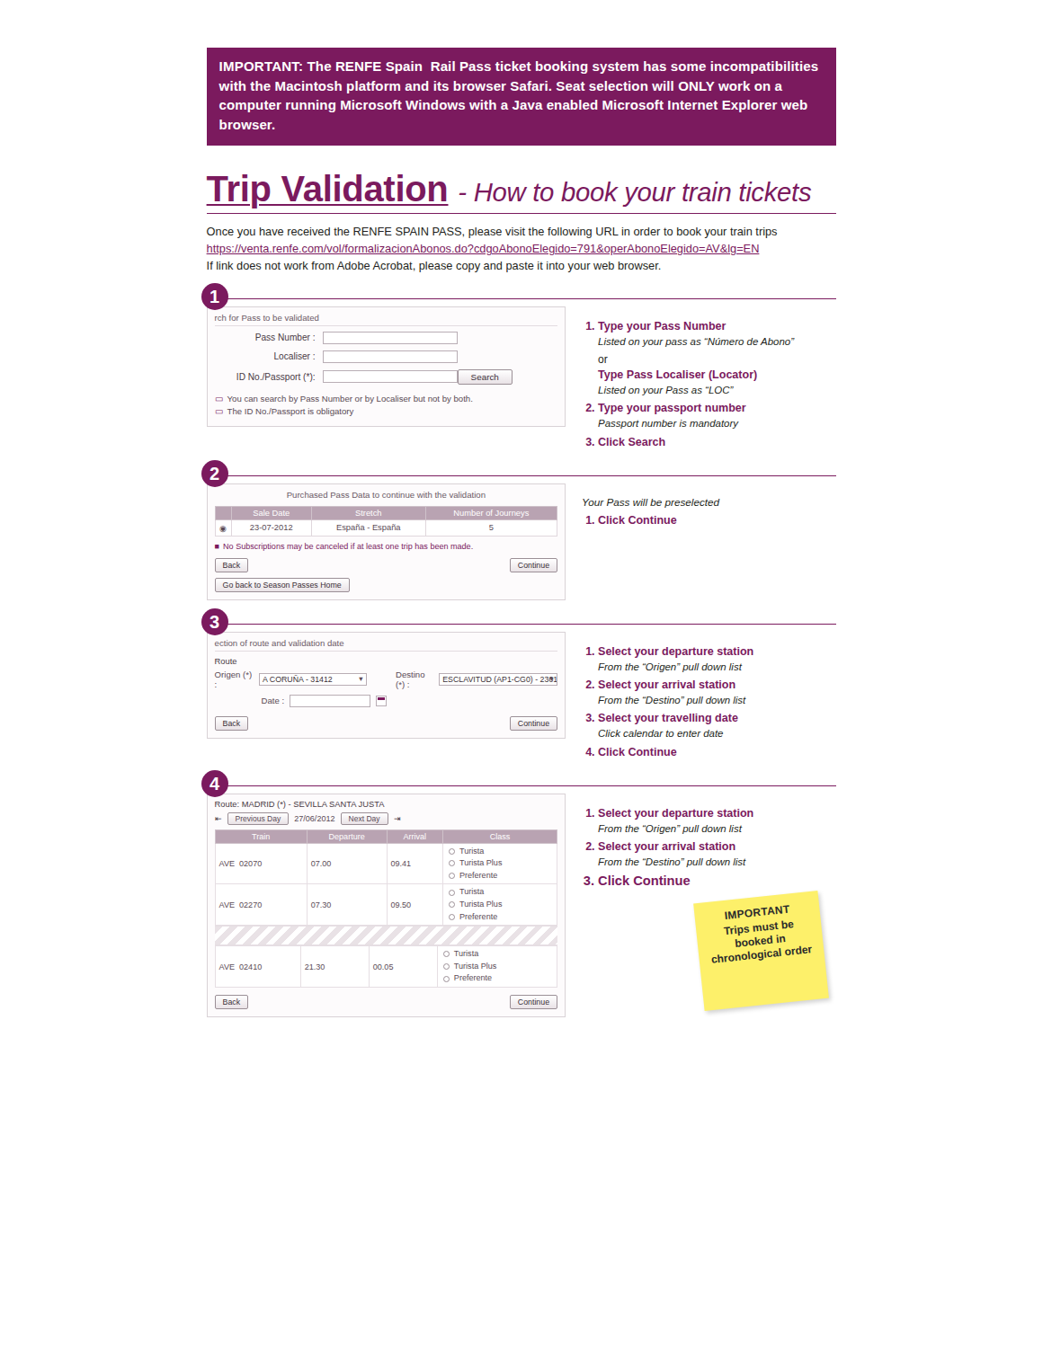IMPORTANT: The RENFE Spain Rail Pass ticket booking system has some incompatibilities with the Macintosh platform and its browser Safari. Seat selection will ONLY work on a computer running Microsoft Windows with a Java enabled Microsoft Internet Explorer web browser.
Trip Validation - How to book your train tickets
Once you have received the RENFE SPAIN PASS, please visit the following URL in order to book your train trips
https://venta.renfe.com/vol/formalizacionAbonos.do?cdgoAbonoElegido=791&operAbonoElegido=AV&lg=EN
If link does not work from Adobe Acrobat, please copy and paste it into your web browser.
1
rch for Pass to be validated
Pass Number :
Localiser :
ID No./Passport (*):
Search
You can search by Pass Number or by Localiser but not by both.
The ID No./Passport is obligatory
Type your Pass Number Listed on your pass as “Número de Abono” or Type Pass Localiser (Locator) Listed on your Pass as “LOC”
Type your passport number Passport number is mandatory
Click Search
2
Purchased Pass Data to continue with the validation
| | Sale Date | Stretch | Number of Journeys |
| --- | --- | --- | --- |
| ◉ | 23-07-2012 | España - España | 5 |
No Subscriptions may be canceled if at least one trip has been made.
Back Continue
Go back to Season Passes Home
Your Pass will be preselected
Click Continue
3
ection of route and validation date
Route
Origen (*) : A CORUÑA - 31412 Destino (*) : ESCLAVITUD (AP1-CG0) - 23012
Date :
Back Continue
Select your departure station From the “Origen” pull down list
Select your arrival station From the “Destino” pull down list
Select your travelling date Click calendar to enter date
Click Continue
4
Route: MADRID (*) - SEVILLA SANTA JUSTA
⇤ Previous Day 27/06/2012 Next Day ⇥
| Train | Departure | Arrival | Class |
| --- | --- | --- | --- |
| AVE 02070 | 07.00 | 09.41 | Turista Turista Plus Preferente |
| AVE 02270 | 07.30 | 09.50 | Turista Turista Plus Preferente |
| AVE 02410 | 21.30 | 00.05 | Turista Turista Plus Preferente |
Back Continue
Select your departure station From the “Origen” pull down list
Select your arrival station From the “Destino” pull down list
Click Continue
IMPORTANT
Trips must be booked in chronological order